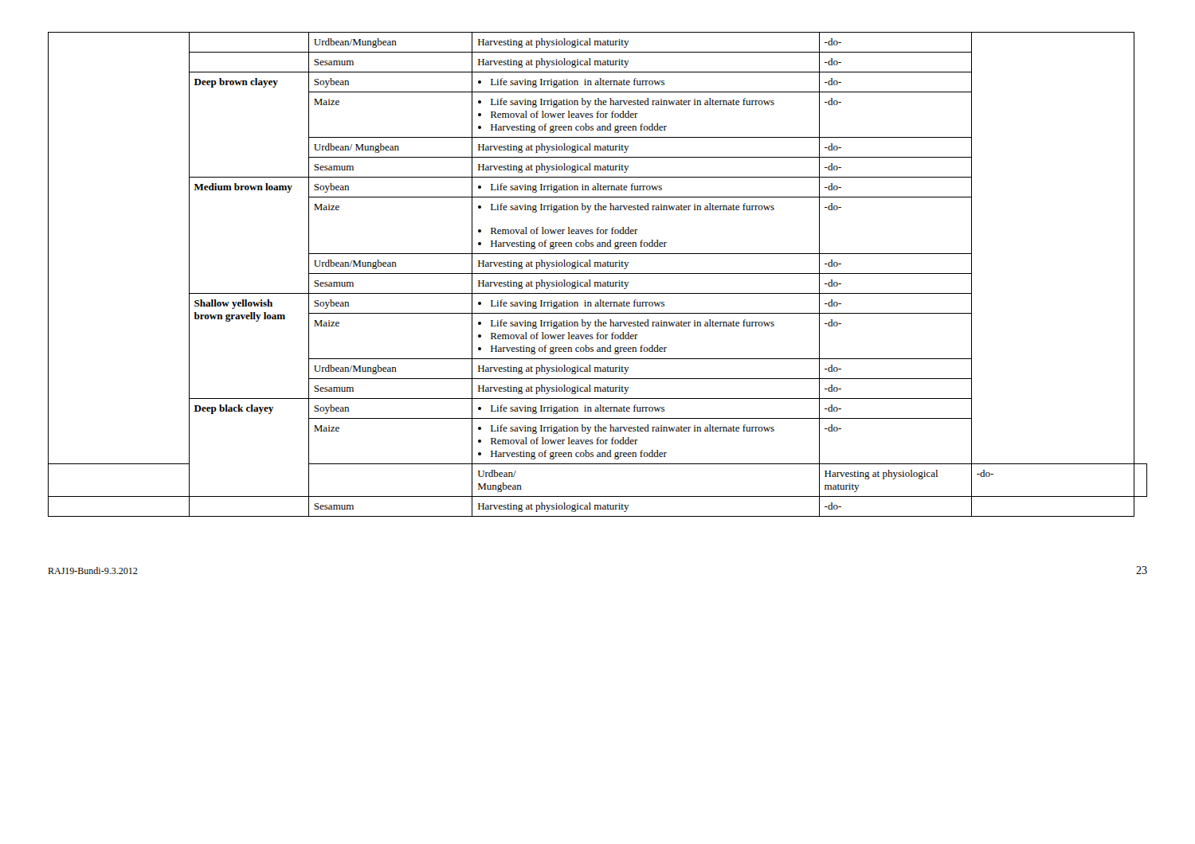| | | Urdbean/Mungbean | Harvesting at physiological maturity | -do- | |
| | Sesamum | Harvesting at physiological maturity | -do- |
| Deep brown clayey | Soybean | Life saving Irrigation in alternate furrows | -do- |
| Maize | Life saving Irrigation by the harvested rainwater in alternate furrows Removal of lower leaves for fodder Harvesting of green cobs and green fodder | -do- |
| Urdbean/ Mungbean | Harvesting at physiological maturity | -do- |
| Sesamum | Harvesting at physiological maturity | -do- |
| Medium brown loamy | Soybean | Life saving Irrigation in alternate furrows | -do- |
| Maize | Life saving Irrigation by the harvested rainwater in alternate furrows Removal of lower leaves for fodder Harvesting of green cobs and green fodder | -do- |
| Urdbean/Mungbean | Harvesting at physiological maturity | -do- |
| Sesamum | Harvesting at physiological maturity | -do- |
| Shallow yellowish brown gravelly loam | Soybean | Life saving Irrigation in alternate furrows | -do- |
| Maize | Life saving Irrigation by the harvested rainwater in alternate furrows Removal of lower leaves for fodder Harvesting of green cobs and green fodder | -do- |
| Urdbean/Mungbean | Harvesting at physiological maturity | -do- |
| Sesamum | Harvesting at physiological maturity | -do- |
| Deep black clayey | Soybean | Life saving Irrigation in alternate furrows | -do- |
| Maize | Life saving Irrigation by the harvested rainwater in alternate furrows Removal of lower leaves for fodder Harvesting of green cobs and green fodder | -do- |
| | | Urdbean/ Mungbean | Harvesting at physiological maturity | -do- | |
| | | Sesamum | Harvesting at physiological maturity | -do- | |
RAJ19-Bundi-9.3.2012 23